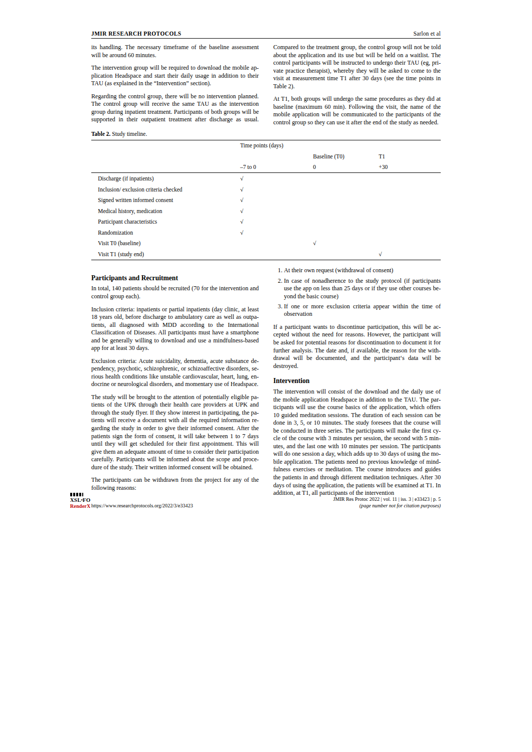JMIR RESEARCH PROTOCOLS
Sarlon et al
its handling. The necessary timeframe of the baseline assessment will be around 60 minutes.
The intervention group will be required to download the mobile application Headspace and start their daily usage in addition to their TAU (as explained in the “Intervention” section).
Regarding the control group, there will be no intervention planned. The control group will receive the same TAU as the intervention group during inpatient treatment. Participants of both groups will be supported in their outpatient treatment after discharge as usual. Compared to the treatment group, the control group will not be told about the application and its use but will be held on a waitlist. The control participants will be instructed to undergo their TAU (eg, private practice therapist), whereby they will be asked to come to the visit at measurement time T1 after 30 days (see the time points in Table 2).
At T1, both groups will undergo the same procedures as they did at baseline (maximum 60 min). Following the visit, the name of the mobile application will be communicated to the participants of the control group so they can use it after the end of the study as needed.
Table 2. Study timeline.
| | Time points (days) |
| --- | --- |
| | | Baseline (T0) | T1 |
| | –7 to 0 | 0 | +30 |
| Discharge (if inpatients) | √ | | |
| Inclusion/ exclusion criteria checked | √ | | |
| Signed written informed consent | √ | | |
| Medical history, medication | √ | | |
| Participant characteristics | √ | | |
| Randomization | √ | | |
| Visit T0 (baseline) | | √ | |
| Visit T1 (study end) | | | √ |
Participants and Recruitment
In total, 140 patients should be recruited (70 for the intervention and control group each).
Inclusion criteria: inpatients or partial inpatients (day clinic, at least 18 years old, before discharge to ambulatory care as well as outpatients, all diagnosed with MDD according to the International Classification of Diseases. All participants must have a smartphone and be generally willing to download and use a mindfulness-based app for at least 30 days.
Exclusion criteria: Acute suicidality, dementia, acute substance dependency, psychotic, schizophrenic, or schizoaffective disorders, serious health conditions like unstable cardiovascular, heart, lung, endocrine or neurological disorders, and momentary use of Headspace.
The study will be brought to the attention of potentially eligible patients of the UPK through their health care providers at UPK and through the study flyer. If they show interest in participating, the patients will receive a document with all the required information regarding the study in order to give their informed consent. After the patients sign the form of consent, it will take between 1 to 7 days until they will get scheduled for their first appointment. This will give them an adequate amount of time to consider their participation carefully. Participants will be informed about the scope and procedure of the study. Their written informed consent will be obtained.
The participants can be withdrawn from the project for any of the following reasons:
At their own request (withdrawal of consent)
In case of nonadherence to the study protocol (if participants use the app on less than 25 days or if they use other courses beyond the basic course)
If one or more exclusion criteria appear within the time of observation
If a participant wants to discontinue participation, this will be accepted without the need for reasons. However, the participant will be asked for potential reasons for discontinuation to document it for further analysis. The date and, if available, the reason for the withdrawal will be documented, and the participant‘s data will be destroyed.
Intervention
The intervention will consist of the download and the daily use of the mobile application Headspace in addition to the TAU. The participants will use the course basics of the application, which offers 10 guided meditation sessions. The duration of each session can be done in 3, 5, or 10 minutes. The study foresees that the course will be conducted in three series. The participants will make the first cycle of the course with 3 minutes per session, the second with 5 minutes, and the last one with 10 minutes per session. The participants will do one session a day, which adds up to 30 days of using the mobile application. The patients need no previous knowledge of mindfulness exercises or meditation. The course introduces and guides the patients in and through different meditation techniques. After 30 days of using the application, the patients will be examined at T1. In addition, at T1, all participants of the intervention
XSL•FO
RenderX
https://www.researchprotocols.org/2022/3/e33423
JMIR Res Protoc 2022 | vol. 11 | iss. 3 | e33423 | p. 5
(page number not for citation purposes)